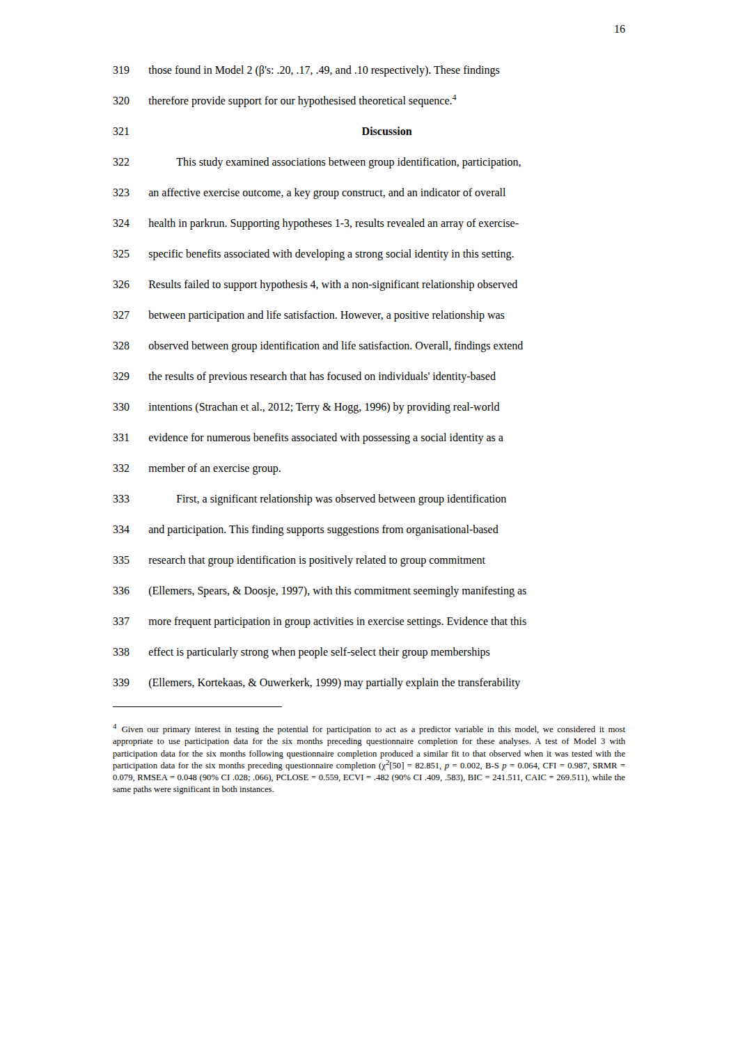16
those found in Model 2 (β's: .20, .17, .49, and .10 respectively). These findings
therefore provide support for our hypothesised theoretical sequence.4
Discussion
This study examined associations between group identification, participation,
an affective exercise outcome, a key group construct, and an indicator of overall
health in parkrun. Supporting hypotheses 1-3, results revealed an array of exercise-
specific benefits associated with developing a strong social identity in this setting.
Results failed to support hypothesis 4, with a non-significant relationship observed
between participation and life satisfaction. However, a positive relationship was
observed between group identification and life satisfaction. Overall, findings extend
the results of previous research that has focused on individuals' identity-based
intentions (Strachan et al., 2012; Terry & Hogg, 1996) by providing real-world
evidence for numerous benefits associated with possessing a social identity as a
member of an exercise group.
First, a significant relationship was observed between group identification
and participation. This finding supports suggestions from organisational-based
research that group identification is positively related to group commitment
(Ellemers, Spears, & Doosje, 1997), with this commitment seemingly manifesting as
more frequent participation in group activities in exercise settings. Evidence that this
effect is particularly strong when people self-select their group memberships
(Ellemers, Kortekaas, & Ouwerkerk, 1999) may partially explain the transferability
4 Given our primary interest in testing the potential for participation to act as a predictor variable in this model, we considered it most appropriate to use participation data for the six months preceding questionnaire completion for these analyses. A test of Model 3 with participation data for the six months following questionnaire completion produced a similar fit to that observed when it was tested with the participation data for the six months preceding questionnaire completion (χ2[50] = 82.851, p = 0.002, B-S p = 0.064, CFI = 0.987, SRMR = 0.079, RMSEA = 0.048 (90% CI .028; .066), PCLOSE = 0.559, ECVI = .482 (90% CI .409, .583), BIC = 241.511, CAIC = 269.511), while the same paths were significant in both instances.